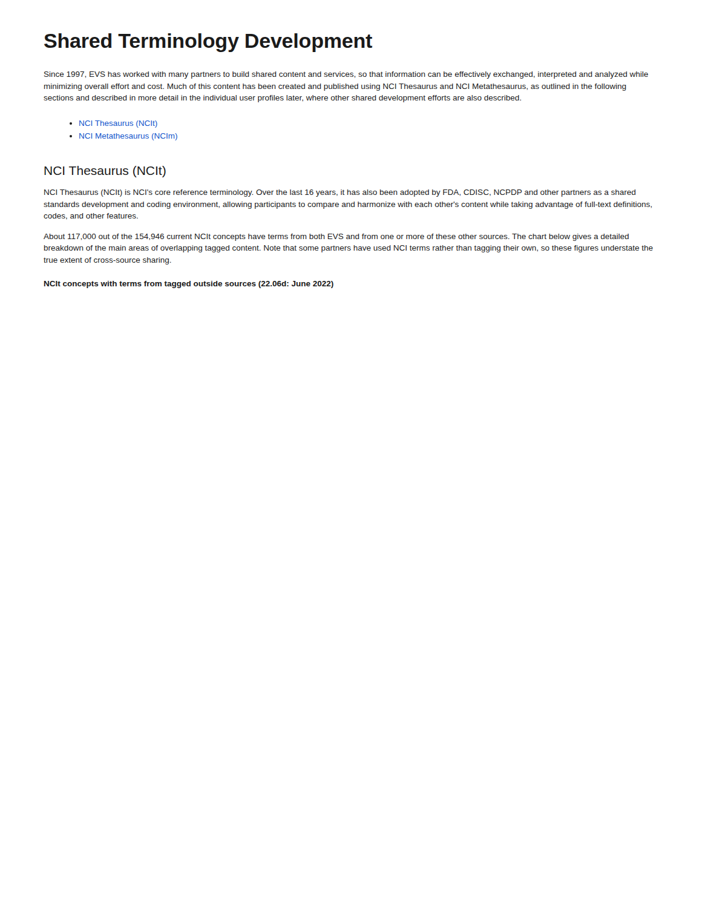Shared Terminology Development
Since 1997, EVS has worked with many partners to build shared content and services, so that information can be effectively exchanged, interpreted and analyzed while minimizing overall effort and cost. Much of this content has been created and published using NCI Thesaurus and NCI Metathesaurus, as outlined in the following sections and described in more detail in the individual user profiles later, where other shared development efforts are also described.
NCI Thesaurus (NCIt)
NCI Metathesaurus (NCIm)
NCI Thesaurus (NCIt)
NCI Thesaurus (NCIt) is NCI's core reference terminology. Over the last 16 years, it has also been adopted by FDA, CDISC, NCPDP and other partners as a shared standards development and coding environment, allowing participants to compare and harmonize with each other's content while taking advantage of full-text definitions, codes, and other features.
About 117,000 out of the 154,946 current NCIt concepts have terms from both EVS and from one or more of these other sources. The chart below gives a detailed breakdown of the main areas of overlapping tagged content. Note that some partners have used NCI terms rather than tagging their own, so these figures understate the true extent of cross-source sharing.
NCIt concepts with terms from tagged outside sources (22.06d: June 2022)